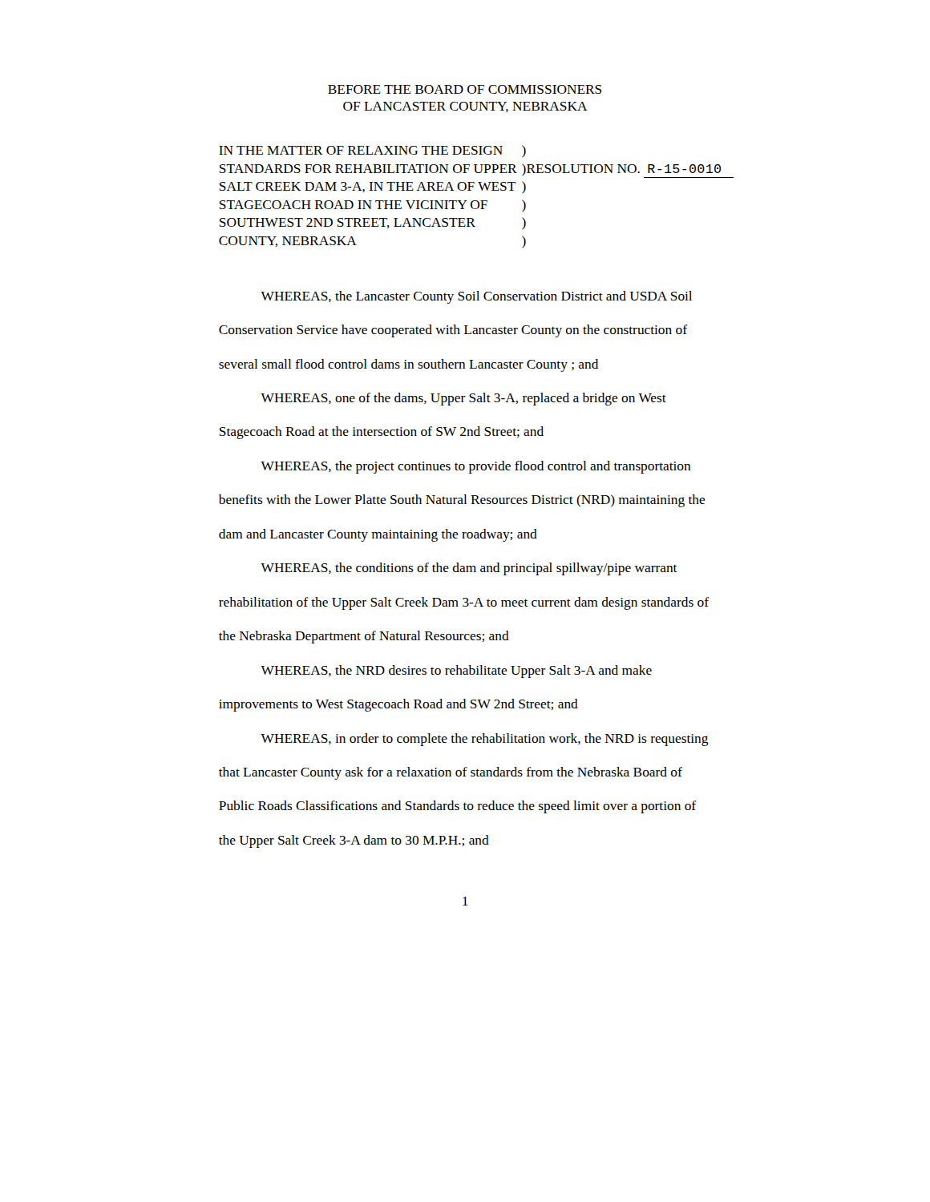BEFORE THE BOARD OF COMMISSIONERS
OF LANCASTER COUNTY, NEBRASKA
| IN THE MATTER OF RELAXING THE DESIGN | ) | |
| STANDARDS FOR REHABILITATION OF UPPER | ) | RESOLUTION NO. R-15-0010 |
| SALT CREEK DAM 3-A, IN THE AREA OF WEST | ) | |
| STAGECOACH ROAD IN THE VICINITY OF | ) | |
| SOUTHWEST 2ND STREET, LANCASTER | ) | |
| COUNTY, NEBRASKA | ) | |
WHEREAS, the Lancaster County Soil Conservation District and USDA Soil Conservation Service have cooperated with Lancaster County on the construction of several small flood control dams in southern Lancaster County ; and
WHEREAS, one of the dams, Upper Salt 3-A, replaced a bridge on West Stagecoach Road at the intersection of SW 2nd Street; and
WHEREAS, the project continues to provide flood control and transportation benefits with the Lower Platte South Natural Resources District (NRD) maintaining the dam and Lancaster County maintaining the roadway; and
WHEREAS, the conditions of the dam and principal spillway/pipe warrant rehabilitation of the Upper Salt Creek Dam 3-A to meet current dam design standards of the Nebraska Department of Natural Resources; and
WHEREAS, the NRD desires to rehabilitate Upper Salt 3-A and make improvements to West Stagecoach Road and SW 2nd Street; and
WHEREAS, in order to complete the rehabilitation work, the NRD is requesting that Lancaster County ask for a relaxation of standards from the Nebraska Board of Public Roads Classifications and Standards to reduce the speed limit over a portion of the Upper Salt Creek 3-A dam to 30 M.P.H.; and
1